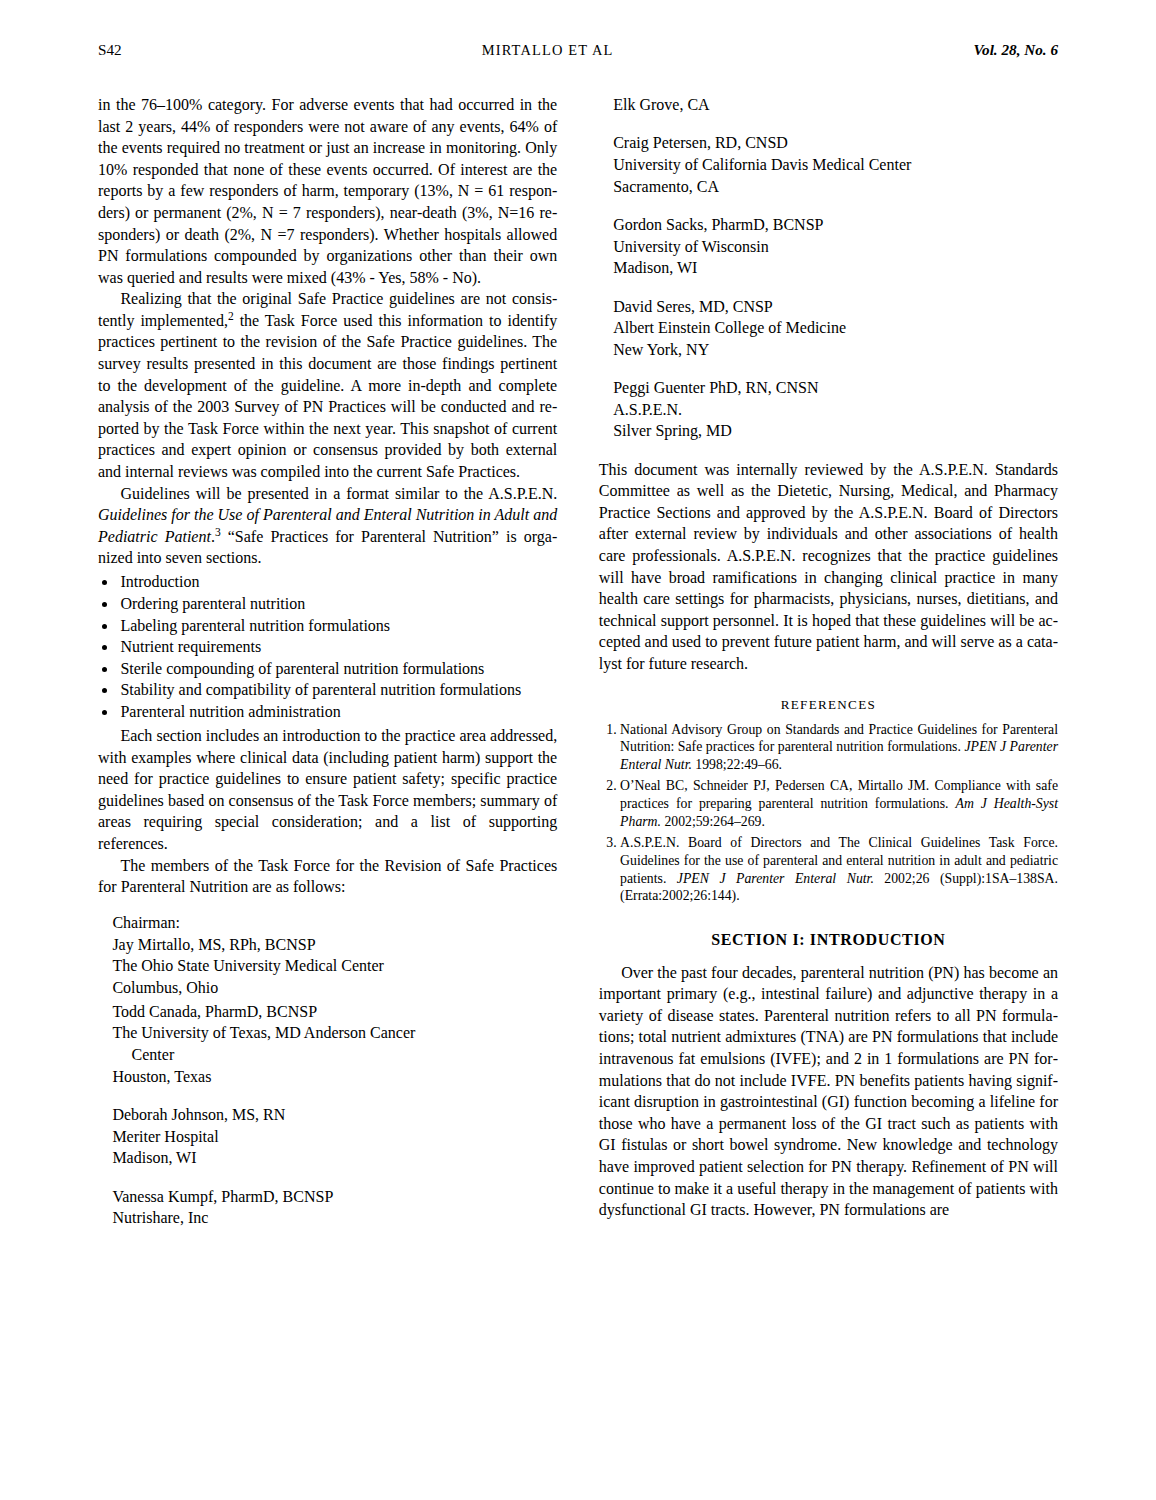S42 Mirtallo et al Vol. 28, No. 6
in the 76–100% category. For adverse events that had occurred in the last 2 years, 44% of responders were not aware of any events, 64% of the events required no treatment or just an increase in monitoring. Only 10% responded that none of these events occurred. Of interest are the reports by a few responders of harm, temporary (13%, N = 61 responders) or permanent (2%, N = 7 responders), near-death (3%, N=16 responders) or death (2%, N =7 responders). Whether hospitals allowed PN formulations compounded by organizations other than their own was queried and results were mixed (43% - Yes, 58% - No).
Realizing that the original Safe Practice guidelines are not consistently implemented,2 the Task Force used this information to identify practices pertinent to the revision of the Safe Practice guidelines. The survey results presented in this document are those findings pertinent to the development of the guideline. A more in-depth and complete analysis of the 2003 Survey of PN Practices will be conducted and reported by the Task Force within the next year. This snapshot of current practices and expert opinion or consensus provided by both external and internal reviews was compiled into the current Safe Practices.
Guidelines will be presented in a format similar to the A.S.P.E.N. Guidelines for the Use of Parenteral and Enteral Nutrition in Adult and Pediatric Patient.3 “Safe Practices for Parenteral Nutrition” is organized into seven sections.
Introduction
Ordering parenteral nutrition
Labeling parenteral nutrition formulations
Nutrient requirements
Sterile compounding of parenteral nutrition formulations
Stability and compatibility of parenteral nutrition formulations
Parenteral nutrition administration
Each section includes an introduction to the practice area addressed, with examples where clinical data (including patient harm) support the need for practice guidelines to ensure patient safety; specific practice guidelines based on consensus of the Task Force members; summary of areas requiring special consideration; and a list of supporting references.
The members of the Task Force for the Revision of Safe Practices for Parenteral Nutrition are as follows:
Chairman:
Jay Mirtallo, MS, RPh, BCNSP
The Ohio State University Medical Center
Columbus, Ohio
Todd Canada, PharmD, BCNSP
The University of Texas, MD Anderson Cancer
Center Houston, Texas
Deborah Johnson, MS, RN
Meriter Hospital
Madison, WI
Vanessa Kumpf, PharmD, BCNSP
Nutrishare, Inc
Elk Grove, CA
Craig Petersen, RD, CNSD
University of California Davis Medical Center
Sacramento, CA
Gordon Sacks, PharmD, BCNSP
University of Wisconsin
Madison, WI
David Seres, MD, CNSP
Albert Einstein College of Medicine
New York, NY
Peggi Guenter PhD, RN, CNSN
A.S.P.E.N.
Silver Spring, MD
This document was internally reviewed by the A.S.P.E.N. Standards Committee as well as the Dietetic, Nursing, Medical, and Pharmacy Practice Sections and approved by the A.S.P.E.N. Board of Directors after external review by individuals and other associations of health care professionals. A.S.P.E.N. recognizes that the practice guidelines will have broad ramifications in changing clinical practice in many health care settings for pharmacists, physicians, nurses, dietitians, and technical support personnel. It is hoped that these guidelines will be accepted and used to prevent future patient harm, and will serve as a catalyst for future research.
References
National Advisory Group on Standards and Practice Guidelines for Parenteral Nutrition: Safe practices for parenteral nutrition formulations. JPEN J Parenter Enteral Nutr. 1998;22:49–66.
O’Neal BC, Schneider PJ, Pedersen CA, Mirtallo JM. Compliance with safe practices for preparing parenteral nutrition formulations. Am J Health-Syst Pharm. 2002;59:264–269.
A.S.P.E.N. Board of Directors and The Clinical Guidelines Task Force. Guidelines for the use of parenteral and enteral nutrition in adult and pediatric patients. JPEN J Parenter Enteral Nutr. 2002;26 (Suppl):1SA–138SA. (Errata:2002;26:144).
Section I: Introduction
Over the past four decades, parenteral nutrition (PN) has become an important primary (e.g., intestinal failure) and adjunctive therapy in a variety of disease states. Parenteral nutrition refers to all PN formulations; total nutrient admixtures (TNA) are PN formulations that include intravenous fat emulsions (IVFE); and 2 in 1 formulations are PN formulations that do not include IVFE. PN benefits patients having significant disruption in gastrointestinal (GI) function becoming a lifeline for those who have a permanent loss of the GI tract such as patients with GI fistulas or short bowel syndrome. New knowledge and technology have improved patient selection for PN therapy. Refinement of PN will continue to make it a useful therapy in the management of patients with dysfunctional GI tracts. However, PN formulations are